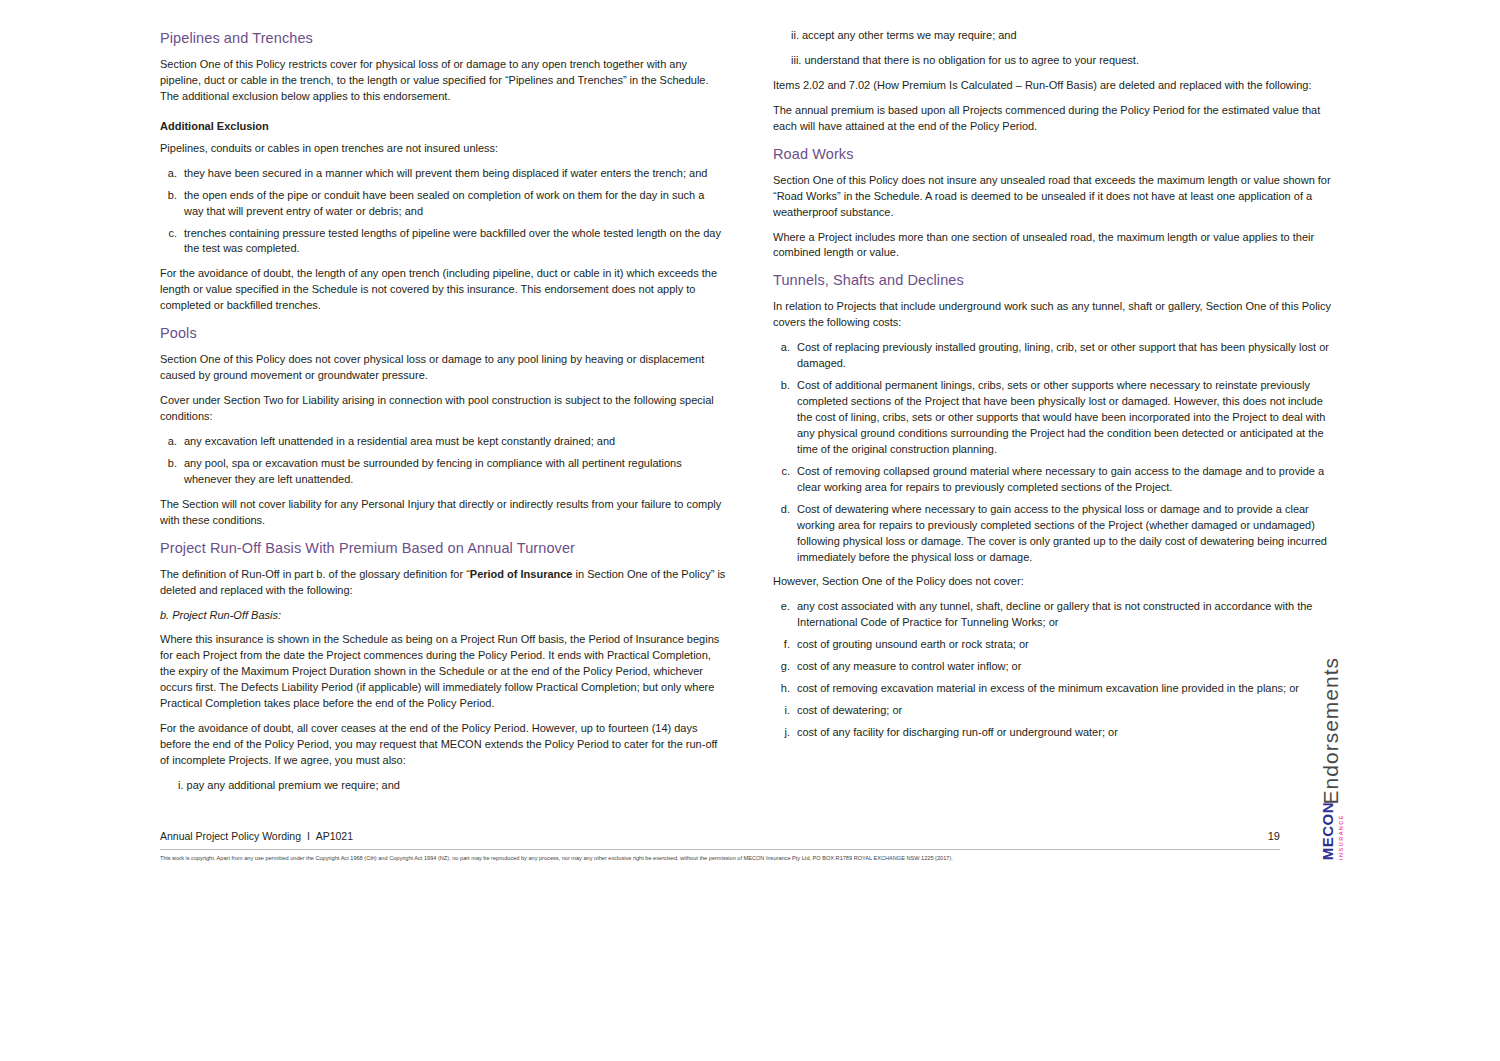Pipelines and Trenches
Section One of this Policy restricts cover for physical loss of or damage to any open trench together with any pipeline, duct or cable in the trench, to the length or value specified for “Pipelines and Trenches” in the Schedule. The additional exclusion below applies to this endorsement.
Additional Exclusion
Pipelines, conduits or cables in open trenches are not insured unless:
they have been secured in a manner which will prevent them being displaced if water enters the trench; and
the open ends of the pipe or conduit have been sealed on completion of work on them for the day in such a way that will prevent entry of water or debris; and
trenches containing pressure tested lengths of pipeline were backfilled over the whole tested length on the day the test was completed.
For the avoidance of doubt, the length of any open trench (including pipeline, duct or cable in it) which exceeds the length or value specified in the Schedule is not covered by this insurance. This endorsement does not apply to completed or backfilled trenches.
Pools
Section One of this Policy does not cover physical loss or damage to any pool lining by heaving or displacement caused by ground movement or groundwater pressure.
Cover under Section Two for Liability arising in connection with pool construction is subject to the following special conditions:
any excavation left unattended in a residential area must be kept constantly drained; and
any pool, spa or excavation must be surrounded by fencing in compliance with all pertinent regulations whenever they are left unattended.
The Section will not cover liability for any Personal Injury that directly or indirectly results from your failure to comply with these conditions.
Project Run-Off Basis With Premium Based on Annual Turnover
The definition of Run-Off in part b. of the glossary definition for “Period of Insurance in Section One of the Policy” is deleted and replaced with the following:
b. Project Run-Off Basis:
Where this insurance is shown in the Schedule as being on a Project Run Off basis, the Period of Insurance begins for each Project from the date the Project commences during the Policy Period. It ends with Practical Completion, the expiry of the Maximum Project Duration shown in the Schedule or at the end of the Policy Period, whichever occurs first. The Defects Liability Period (if applicable) will immediately follow Practical Completion; but only where Practical Completion takes place before the end of the Policy Period.
For the avoidance of doubt, all cover ceases at the end of the Policy Period. However, up to fourteen (14) days before the end of the Policy Period, you may request that MECON extends the Policy Period to cater for the run-off of incomplete Projects. If we agree, you must also:
i. pay any additional premium we require; and
ii. accept any other terms we may require; and
iii. understand that there is no obligation for us to agree to your request.
Items 2.02 and 7.02 (How Premium Is Calculated – Run-Off Basis) are deleted and replaced with the following:
The annual premium is based upon all Projects commenced during the Policy Period for the estimated value that each will have attained at the end of the Policy Period.
Road Works
Section One of this Policy does not insure any unsealed road that exceeds the maximum length or value shown for “Road Works” in the Schedule. A road is deemed to be unsealed if it does not have at least one application of a weatherproof substance.
Where a Project includes more than one section of unsealed road, the maximum length or value applies to their combined length or value.
Tunnels, Shafts and Declines
In relation to Projects that include underground work such as any tunnel, shaft or gallery, Section One of this Policy covers the following costs:
Cost of replacing previously installed grouting, lining, crib, set or other support that has been physically lost or damaged.
Cost of additional permanent linings, cribs, sets or other supports where necessary to reinstate previously completed sections of the Project that have been physically lost or damaged. However, this does not include the cost of lining, cribs, sets or other supports that would have been incorporated into the Project to deal with any physical ground conditions surrounding the Project had the condition been detected or anticipated at the time of the original construction planning.
Cost of removing collapsed ground material where necessary to gain access to the damage and to provide a clear working area for repairs to previously completed sections of the Project.
Cost of dewatering where necessary to gain access to the physical loss or damage and to provide a clear working area for repairs to previously completed sections of the Project (whether damaged or undamaged) following physical loss or damage. The cover is only granted up to the daily cost of dewatering being incurred immediately before the physical loss or damage.
However, Section One of the Policy does not cover:
any cost associated with any tunnel, shaft, decline or gallery that is not constructed in accordance with the International Code of Practice for Tunneling Works; or
cost of grouting unsound earth or rock strata; or
cost of any measure to control water inflow; or
cost of removing excavation material in excess of the minimum excavation line provided in the plans; or
cost of dewatering; or
cost of any facility for discharging run-off or underground water; or
Endorsements
MECON INSURANCE
Annual Project Policy Wording I AP1021 19
This work is copyright. Apart from any use permitted under the Copyright Act 1968 (Cth) and Copyright Act 1994 (NZ), no part may be reproduced by any process, nor may any other exclusive right be exercised, without the permission of MECON Insurance Pty Ltd, PO BOX R1789 ROYAL EXCHANGE NSW 1225 (2017).